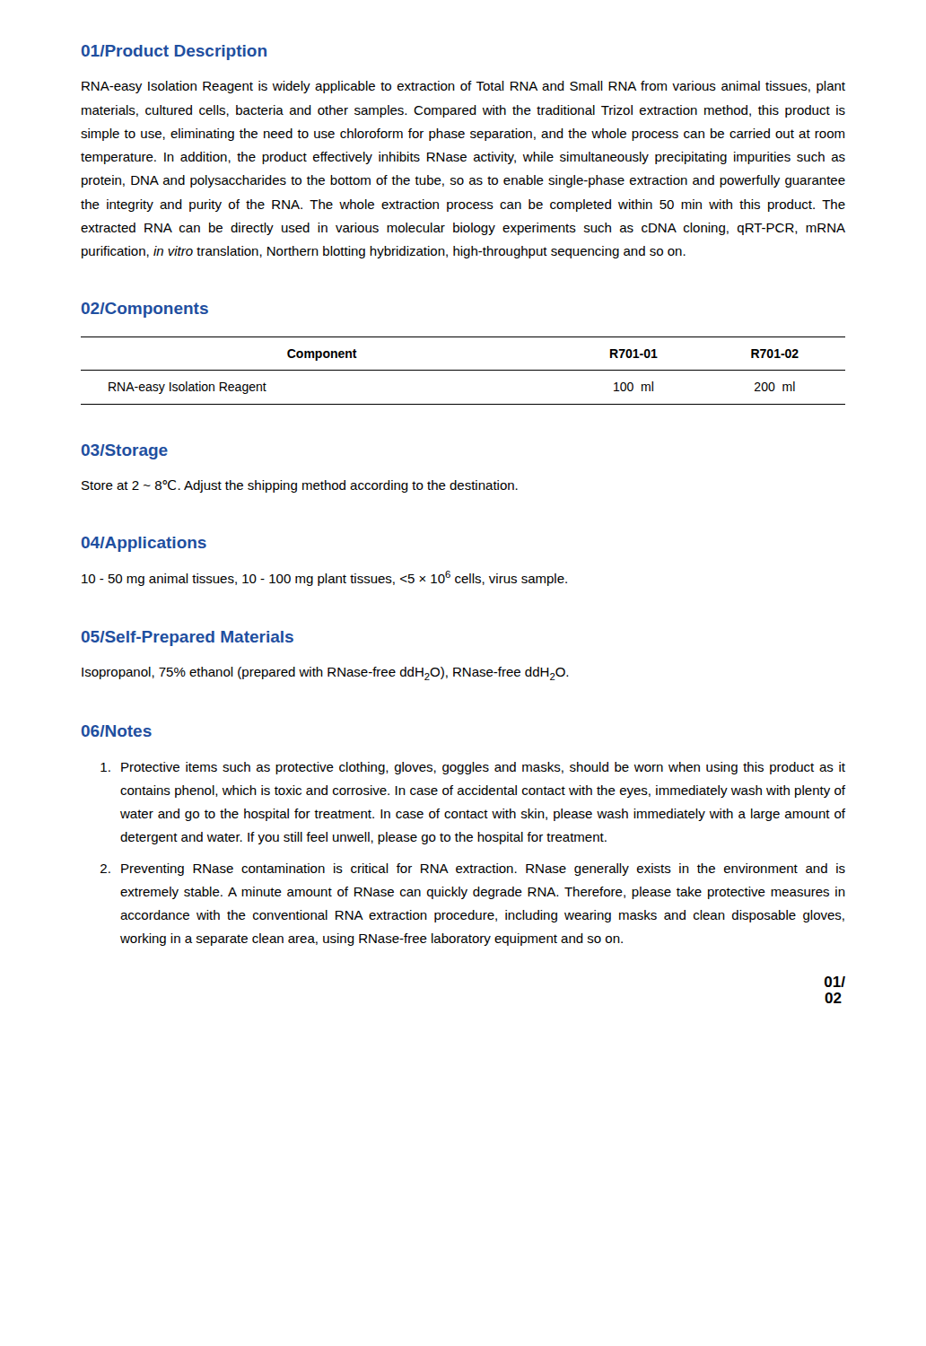01/Product Description
RNA-easy Isolation Reagent is widely applicable to extraction of Total RNA and Small RNA from various animal tissues, plant materials, cultured cells, bacteria and other samples. Compared with the traditional Trizol extraction method, this product is simple to use, eliminating the need to use chloroform for phase separation, and the whole process can be carried out at room temperature. In addition, the product effectively inhibits RNase activity, while simultaneously precipitating impurities such as protein, DNA and polysaccharides to the bottom of the tube, so as to enable single-phase extraction and powerfully guarantee the integrity and purity of the RNA. The whole extraction process can be completed within 50 min with this product. The extracted RNA can be directly used in various molecular biology experiments such as cDNA cloning, qRT-PCR, mRNA purification, in vitro translation, Northern blotting hybridization, high-throughput sequencing and so on.
02/Components
| Component | R701-01 | R701-02 |
| --- | --- | --- |
| RNA-easy Isolation Reagent | 100 ml | 200 ml |
03/Storage
Store at 2 ~ 8℃. Adjust the shipping method according to the destination.
04/Applications
10 - 50 mg animal tissues, 10 - 100 mg plant tissues, <5 × 106 cells, virus sample.
05/Self-Prepared Materials
Isopropanol, 75% ethanol (prepared with RNase-free ddH2O), RNase-free ddH2O.
06/Notes
Protective items such as protective clothing, gloves, goggles and masks, should be worn when using this product as it contains phenol, which is toxic and corrosive. In case of accidental contact with the eyes, immediately wash with plenty of water and go to the hospital for treatment. In case of contact with skin, please wash immediately with a large amount of detergent and water. If you still feel unwell, please go to the hospital for treatment.
Preventing RNase contamination is critical for RNA extraction. RNase generally exists in the environment and is extremely stable. A minute amount of RNase can quickly degrade RNA. Therefore, please take protective measures in accordance with the conventional RNA extraction procedure, including wearing masks and clean disposable gloves, working in a separate clean area, using RNase-free laboratory equipment and so on.
01/ 02